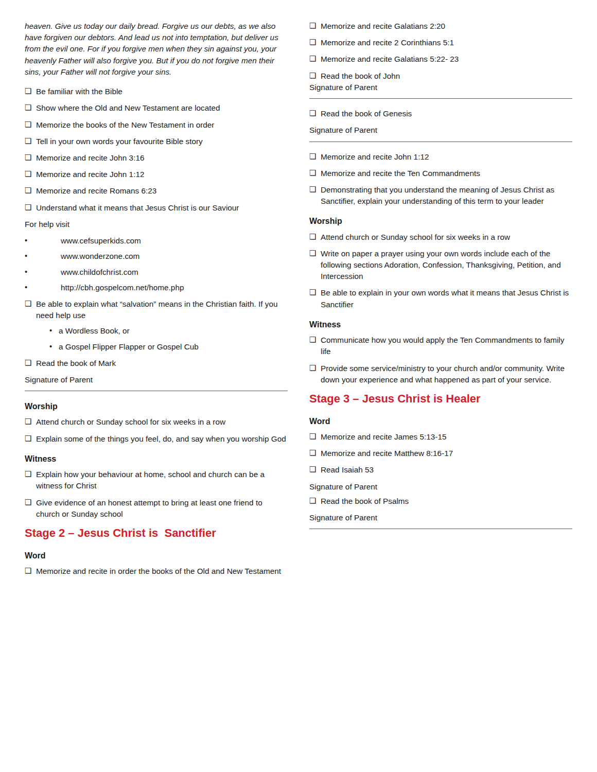heaven. Give us today our daily bread. Forgive us our debts, as we also have forgiven our debtors. And lead us not into temptation, but deliver us from the evil one. For if you forgive men when they sin against you, your heavenly Father will also forgive you. But if you do not forgive men their sins, your Father will not forgive your sins.
Be familiar with the Bible
Show where the Old and New Testament are located
Memorize the books of the New Testament in order
Tell in your own words your favourite Bible story
Memorize and recite John 3:16
Memorize and recite John 1:12
Memorize and recite Romans 6:23
Understand what it means that Jesus Christ is our Saviour
For help visit
www.cefsuperkids.com
www.wonderzone.com
www.childofchrist.com
http://cbh.gospelcom.net/home.php
Be able to explain what “salvation” means in the Christian faith. If you need help use
a Wordless Book, or
a Gospel Flipper Flapper or Gospel Cub
Read the book of Mark
Signature of Parent
Worship
Attend church or Sunday school for six weeks in a row
Explain some of the things you feel, do, and say when you worship God
Witness
Explain how your behaviour at home, school and church can be a witness for Christ
Give evidence of an honest attempt to bring at least one friend to church or Sunday school
Stage 2 – Jesus Christ is Sanctifier
Word
Memorize and recite in order the books of the Old and New Testament
Memorize and recite Galatians 2:20
Memorize and recite 2 Corinthians 5:1
Memorize and recite Galatians 5:22- 23
Read the book of John
Signature of Parent
Read the book of Genesis
Signature of Parent
Memorize and recite John 1:12
Memorize and recite the Ten Commandments
Demonstrating that you understand the meaning of Jesus Christ as Sanctifier, explain your understanding of this term to your leader
Worship
Attend church or Sunday school for six weeks in a row
Write on paper a prayer using your own words include each of the following sections Adoration, Confession, Thanksgiving, Petition, and Intercession
Be able to explain in your own words what it means that Jesus Christ is Sanctifier
Witness
Communicate how you would apply the Ten Commandments to family life
Provide some service/ministry to your church and/or community. Write down your experience and what happened as part of your service.
Stage 3 – Jesus Christ is Healer
Word
Memorize and recite James 5:13-15
Memorize and recite Matthew 8:16-17
Read Isaiah 53
Signature of Parent
Read the book of Psalms
Signature of Parent